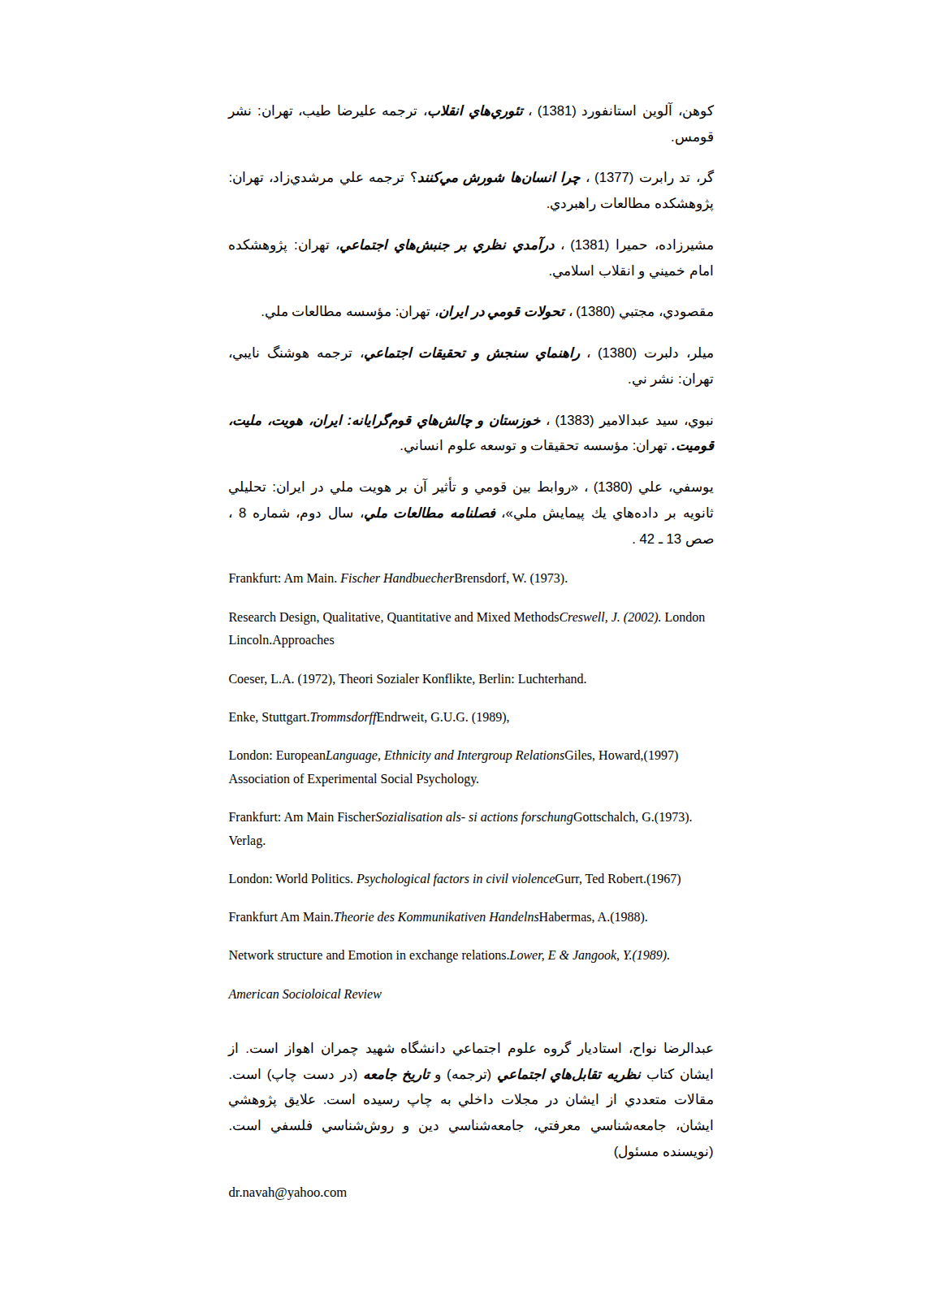كوهن، آلوين استانفورد (1381) ، تئوري‌هاي انقلاب، ترجمه عليرضا طيب، تهران: نشر قومس.
گر، تد رابرت (1377) ، چرا انسان‌ها شورش مي‌كنند؟ ترجمه علي مرشدي‌زاد، تهران: پژوهشكده مطالعات راهبردي.
مشيرزاده، حميرا (1381) ، درآمدي نظري بر جنبش‌هاي اجتماعي، تهران: پژوهشكده امام خميني و انقلاب اسلامي.
مقصودي، مجتبي (1380) ، تحولات قومي در ايران، تهران: مؤسسه مطالعات ملي.
ميلر، دلبرت (1380) ، راهنماي سنجش و تحقيقات اجتماعي، ترجمه هوشنگ نايبي، تهران: نشر ني.
نبوي، سيد عبدالامير (1383) ، خوزستان و چالش‌هاي قوم‌گرايانه: ايران، هويت، مليت، قوميت. تهران: مؤسسه تحقيقات و توسعه علوم انساني.
يوسفي، علي (1380) ، «روابط بين قومي و تأثير آن بر هويت ملي در ايران: تحليلي ثانويه بر داده‌هاي يك پيمايش ملي»، فصلنامه مطالعات ملي، سال دوم، شماره 8 ، صص 13 ـ 42 .
Frankfurt: Am Main. Fischer Handbuecher Brensdorf, W. (1973).
Research Design, Qualitative, Quantitative and Mixed MethodsCreswell, J. (2002). London Lincoln.Approaches
Coeser, L.A. (1972), Theori Sozialer Konflikte, Berlin: Luchterhand.
Enke, Stuttgart.Trommsdorff Endrweit, G.U.G. (1989),
London: EuropeanLanguage, Ethnicity and Intergroup Relations Giles, Howard,(1997) Association of Experimental Social Psychology.
Frankfurt: Am Main FischerSozialisation als- si actions forschung Gottschalch, G.(1973). Verlag.
London: World Politics. Psychological factors in civil violence Gurr, Ted Robert.(1967)
Frankfurt Am Main.Theorie des Kommunikativen Handelns Habermas, A.(1988).
Network structure and Emotion in exchange relations.Lower, E & Jangook, Y.(1989).
American Socioloical Review
عبدالرضا نواح، استاديار گروه علوم اجتماعي دانشگاه شهيد چمران اهواز است. از ايشان كتاب نظريه تقابل‌هاي اجتماعي (ترجمه) و تاريخ جامعه (در دست چاپ) است. مقالات متعددي از ايشان در مجلات داخلي به چاپ رسيده است. علايق پژوهشي ايشان، جامعه‌شناسي معرفتي، جامعه‌شناسي دين و روش‌شناسي فلسفي است. (نويسنده مسئول)
dr.navah@yahoo.com